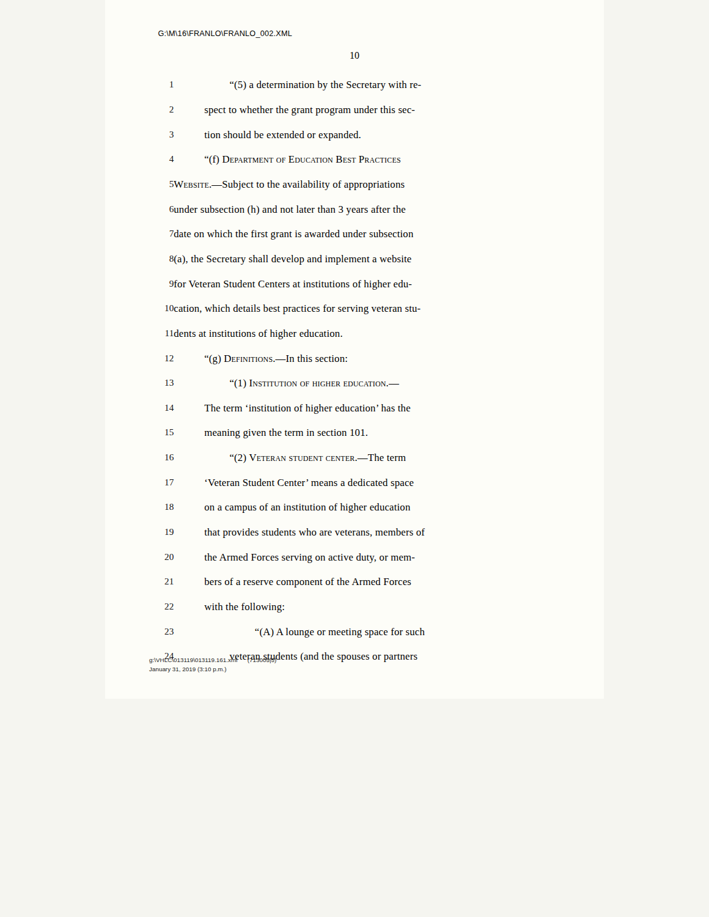G:\M\16\FRANLO\FRANLO_002.XML
10
| 1 | “(5) a determination by the Secretary with re- |
| 2 | spect to whether the grant program under this sec- |
| 3 | tion should be extended or expanded. |
| 4 | “(f) Department of Education Best Practices |
| 5 | Website .—Subject to the availability of appropriations |
| 6 | under subsection (h) and not later than 3 years after the |
| 7 | date on which the first grant is awarded under subsection |
| 8 | (a), the Secretary shall develop and implement a website |
| 9 | for Veteran Student Centers at institutions of higher edu- |
| 10 | cation, which details best practices for serving veteran stu- |
| 11 | dents at institutions of higher education. |
| 12 | “(g) Definitions .—In this section: |
| 13 | “(1) Institution of higher education .— |
| 14 | The term ‘institution of higher education’ has the |
| 15 | meaning given the term in section 101. |
| 16 | “(2) Veteran student center .—The term |
| 17 | ‘Veteran Student Center’ means a dedicated space |
| 18 | on a campus of an institution of higher education |
| 19 | that provides students who are veterans, members of |
| 20 | the Armed Forces serving on active duty, or mem- |
| 21 | bers of a reserve component of the Armed Forces |
| 22 | with the following: |
| 23 | “(A) A lounge or meeting space for such |
| 24 | veteran students (and the spouses or partners |
g:\VHLC\013119\013119.161.xml (713005|5)
January 31, 2019 (3:10 p.m.)